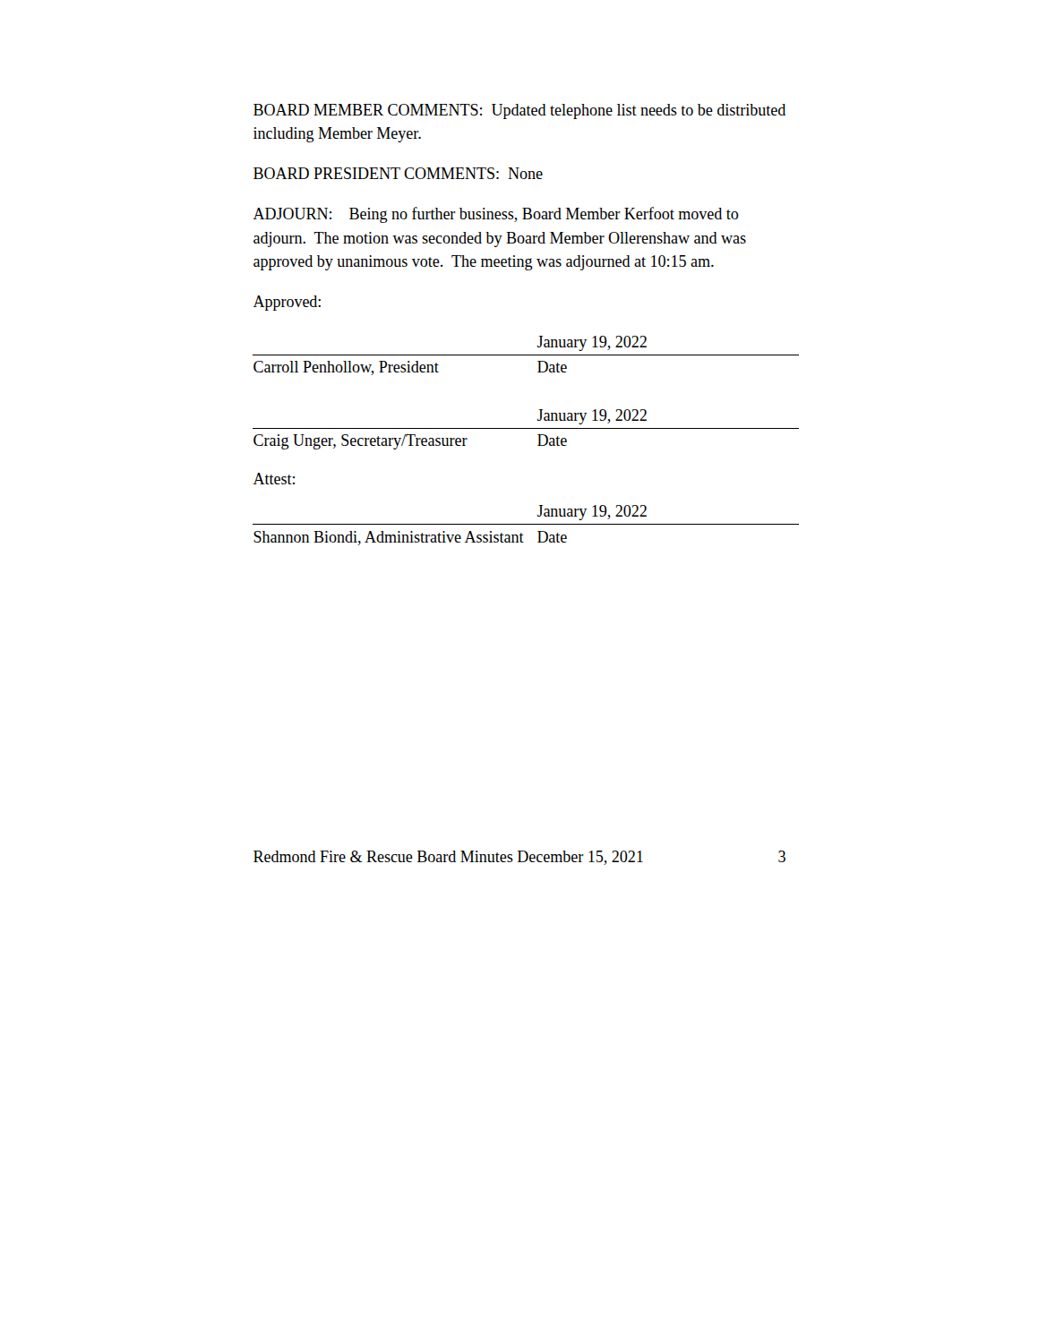BOARD MEMBER COMMENTS: Updated telephone list needs to be distributed including Member Meyer.
BOARD PRESIDENT COMMENTS: None
ADJOURN: Being no further business, Board Member Kerfoot moved to adjourn. The motion was seconded by Board Member Ollerenshaw and was approved by unanimous vote. The meeting was adjourned at 10:15 am.
Approved:
January 19, 2022
Carroll Penhollow, President
Date
January 19, 2022
Craig Unger, Secretary/Treasurer
Date
Attest:
January 19, 2022
Shannon Biondi, Administrative Assistant
Date
Redmond Fire & Rescue Board Minutes December 15, 2021
3